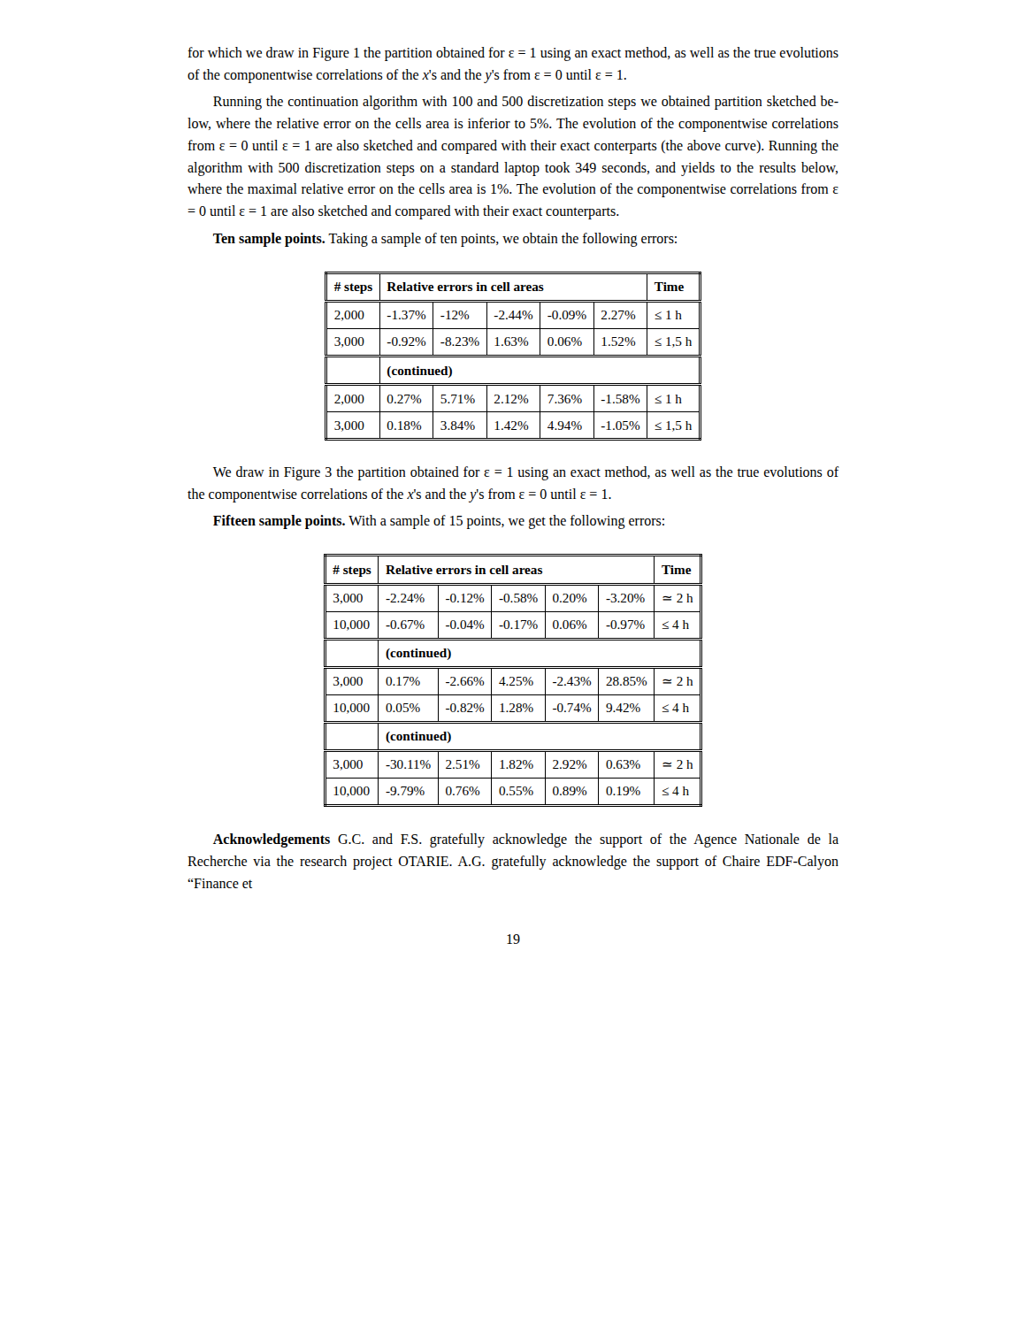for which we draw in Figure 1 the partition obtained for ε = 1 using an exact method, as well as the true evolutions of the componentwise correlations of the x's and the y's from ε = 0 until ε = 1.
Running the continuation algorithm with 100 and 500 discretization steps we obtained partition sketched below, where the relative error on the cells area is inferior to 5%. The evolution of the componentwise correlations from ε = 0 until ε = 1 are also sketched and compared with their exact conterparts (the above curve). Running the algorithm with 500 discretization steps on a standard laptop took 349 seconds, and yields to the results below, where the maximal relative error on the cells area is 1%. The evolution of the componentwise correlations from ε = 0 until ε = 1 are also sketched and compared with their exact counterparts.
Ten sample points. Taking a sample of ten points, we obtain the following errors:
| # steps | Relative errors in cell areas | Time |
| --- | --- | --- |
| 2,000 | -1.37% | -12% | -2.44% | -0.09% | 2.27% | ≤ 1 h |
| 3,000 | -0.92% | -8.23% | 1.63% | 0.06% | 1.52% | ≤ 1,5 h |
| | (continued) |
| 2,000 | 0.27% | 5.71% | 2.12% | 7.36% | -1.58% | ≤ 1 h |
| 3,000 | 0.18% | 3.84% | 1.42% | 4.94% | -1.05% | ≤ 1,5 h |
We draw in Figure 3 the partition obtained for ε = 1 using an exact method, as well as the true evolutions of the componentwise correlations of the x's and the y's from ε = 0 until ε = 1.
Fifteen sample points. With a sample of 15 points, we get the following errors:
| # steps | Relative errors in cell areas | Time |
| --- | --- | --- |
| 3,000 | -2.24% | -0.12% | -0.58% | 0.20% | -3.20% | ≃ 2 h |
| 10,000 | -0.67% | -0.04% | -0.17% | 0.06% | -0.97% | ≤ 4 h |
| | (continued) |
| 3,000 | 0.17% | -2.66% | 4.25% | -2.43% | 28.85% | ≃ 2 h |
| 10,000 | 0.05% | -0.82% | 1.28% | -0.74% | 9.42% | ≤ 4 h |
| | (continued) |
| 3,000 | -30.11% | 2.51% | 1.82% | 2.92% | 0.63% | ≃ 2 h |
| 10,000 | -9.79% | 0.76% | 0.55% | 0.89% | 0.19% | ≤ 4 h |
Acknowledgements G.C. and F.S. gratefully acknowledge the support of the Agence Nationale de la Recherche via the research project OTARIE. A.G. gratefully acknowledge the support of Chaire EDF-Calyon “Finance et
19